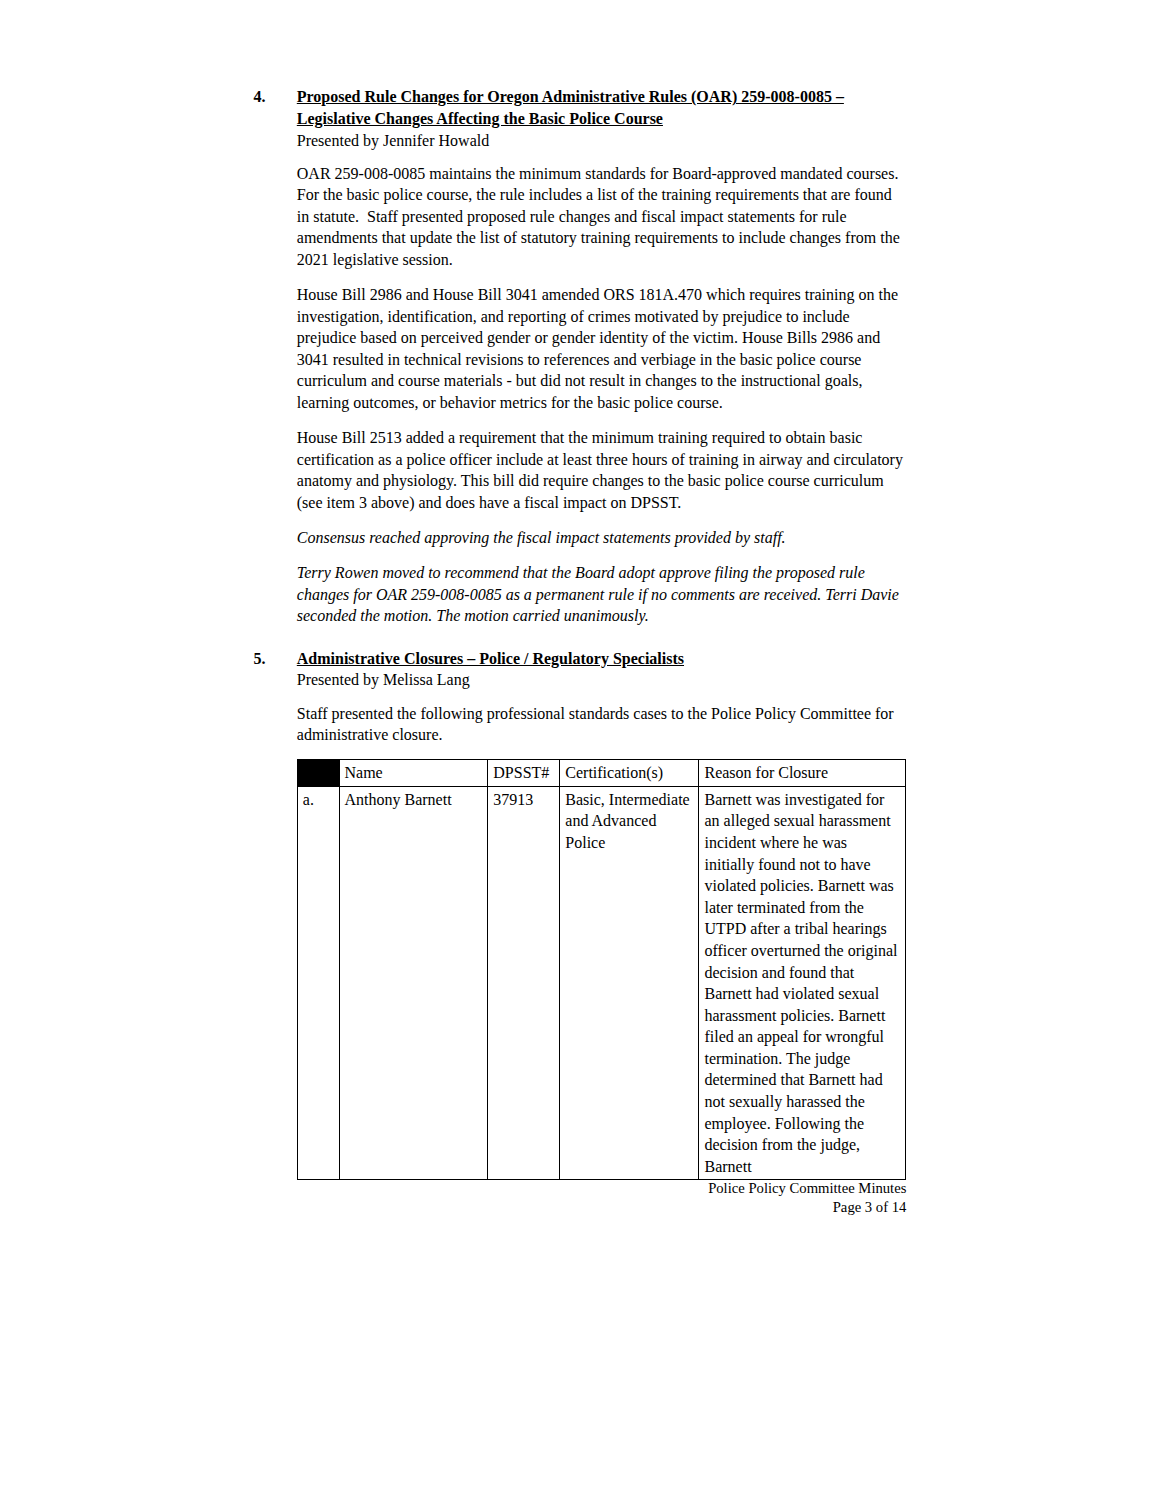4.
Proposed Rule Changes for Oregon Administrative Rules (OAR) 259-008-0085 – Legislative Changes Affecting the Basic Police Course
Presented by Jennifer Howald
OAR 259-008-0085 maintains the minimum standards for Board-approved mandated courses. For the basic police course, the rule includes a list of the training requirements that are found in statute. Staff presented proposed rule changes and fiscal impact statements for rule amendments that update the list of statutory training requirements to include changes from the 2021 legislative session.
House Bill 2986 and House Bill 3041 amended ORS 181A.470 which requires training on the investigation, identification, and reporting of crimes motivated by prejudice to include prejudice based on perceived gender or gender identity of the victim. House Bills 2986 and 3041 resulted in technical revisions to references and verbiage in the basic police course curriculum and course materials - but did not result in changes to the instructional goals, learning outcomes, or behavior metrics for the basic police course.
House Bill 2513 added a requirement that the minimum training required to obtain basic certification as a police officer include at least three hours of training in airway and circulatory anatomy and physiology. This bill did require changes to the basic police course curriculum (see item 3 above) and does have a fiscal impact on DPSST.
Consensus reached approving the fiscal impact statements provided by staff.
Terry Rowen moved to recommend that the Board adopt approve filing the proposed rule changes for OAR 259-008-0085 as a permanent rule if no comments are received. Terri Davie seconded the motion. The motion carried unanimously.
5.
Administrative Closures – Police / Regulatory Specialists
Presented by Melissa Lang
Staff presented the following professional standards cases to the Police Policy Committee for administrative closure.
| | Name | DPSST# | Certification(s) | Reason for Closure |
| --- | --- | --- | --- | --- |
| a. | Anthony Barnett | 37913 | Basic, Intermediate and Advanced Police | Barnett was investigated for an alleged sexual harassment incident where he was initially found not to have violated policies. Barnett was later terminated from the UTPD after a tribal hearings officer overturned the original decision and found that Barnett had violated sexual harassment policies. Barnett filed an appeal for wrongful termination. The judge determined that Barnett had not sexually harassed the employee. Following the decision from the judge, Barnett |
Police Policy Committee Minutes
Page 3 of 14